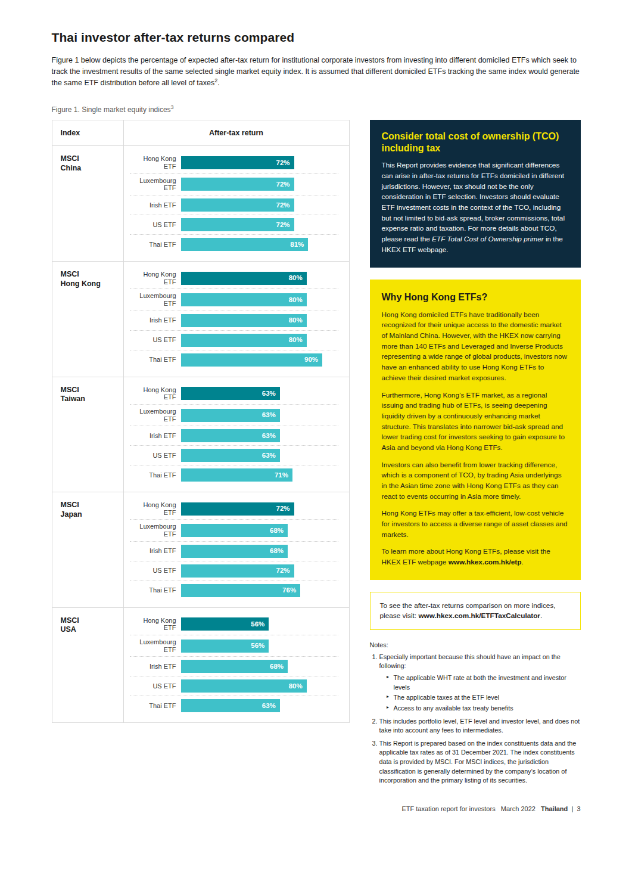Thai investor after-tax returns compared
Figure 1 below depicts the percentage of expected after-tax return for institutional corporate investors from investing into different domiciled ETFs which seek to track the investment results of the same selected single market equity index. It is assumed that different domiciled ETFs tracking the same index would generate the same ETF distribution before all level of taxes2.
Figure 1. Single market equity indices3
| Index | After-tax return |
| --- | --- |
| MSCI China | Hong Kong ETF 72% Luxembourg ETF 72% Irish ETF 72% US ETF 72% Thai ETF 81% |
| MSCI Hong Kong | Hong Kong ETF 80% Luxembourg ETF 80% Irish ETF 80% US ETF 80% Thai ETF 90% |
| MSCI Taiwan | Hong Kong ETF 63% Luxembourg ETF 63% Irish ETF 63% US ETF 63% Thai ETF 71% |
| MSCI Japan | Hong Kong ETF 72% Luxembourg ETF 68% Irish ETF 68% US ETF 72% Thai ETF 76% |
| MSCI USA | Hong Kong ETF 56% Luxembourg ETF 56% Irish ETF 68% US ETF 80% Thai ETF 63% |
Consider total cost of ownership (TCO)
including tax
This Report provides evidence that significant differences can arise in after-tax returns for ETFs domiciled in different jurisdictions. However, tax should not be the only consideration in ETF selection. Investors should evaluate ETF investment costs in the context of the TCO, including but not limited to bid-ask spread, broker commissions, total expense ratio and taxation. For more details about TCO, please read the ETF Total Cost of Ownership primer in the HKEX ETF webpage.
Why Hong Kong ETFs?
Hong Kong domiciled ETFs have traditionally been recognized for their unique access to the domestic market of Mainland China. However, with the HKEX now carrying more than 140 ETFs and Leveraged and Inverse Products representing a wide range of global products, investors now have an enhanced ability to use Hong Kong ETFs to achieve their desired market exposures.
Furthermore, Hong Kong’s ETF market, as a regional issuing and trading hub of ETFs, is seeing deepening liquidity driven by a continuously enhancing market structure. This translates into narrower bid-ask spread and lower trading cost for investors seeking to gain exposure to Asia and beyond via Hong Kong ETFs.
Investors can also benefit from lower tracking difference, which is a component of TCO, by trading Asia underlyings in the Asian time zone with Hong Kong ETFs as they can react to events occurring in Asia more timely.
Hong Kong ETFs may offer a tax-efficient, low-cost vehicle for investors to access a diverse range of asset classes and markets.
To learn more about Hong Kong ETFs, please visit the HKEX ETF webpage www.hkex.com.hk/etp.
To see the after-tax returns comparison on more indices,
please visit: www.hkex.com.hk/ETFTaxCalculator.
Notes:
Especially important because this should have an impact on the following:
The applicable WHT rate at both the investment and investor levels
The applicable taxes at the ETF level
Access to any available tax treaty benefits
This includes portfolio level, ETF level and investor level, and does not take into account any fees to intermediates.
This Report is prepared based on the index constituents data and the applicable tax rates as of 31 December 2021. The index constituents data is provided by MSCI. For MSCI indices, the jurisdiction classification is generally determined by the company’s location of incorporation and the primary listing of its securities.
ETF taxation report for investors March 2022 Thailand | 3